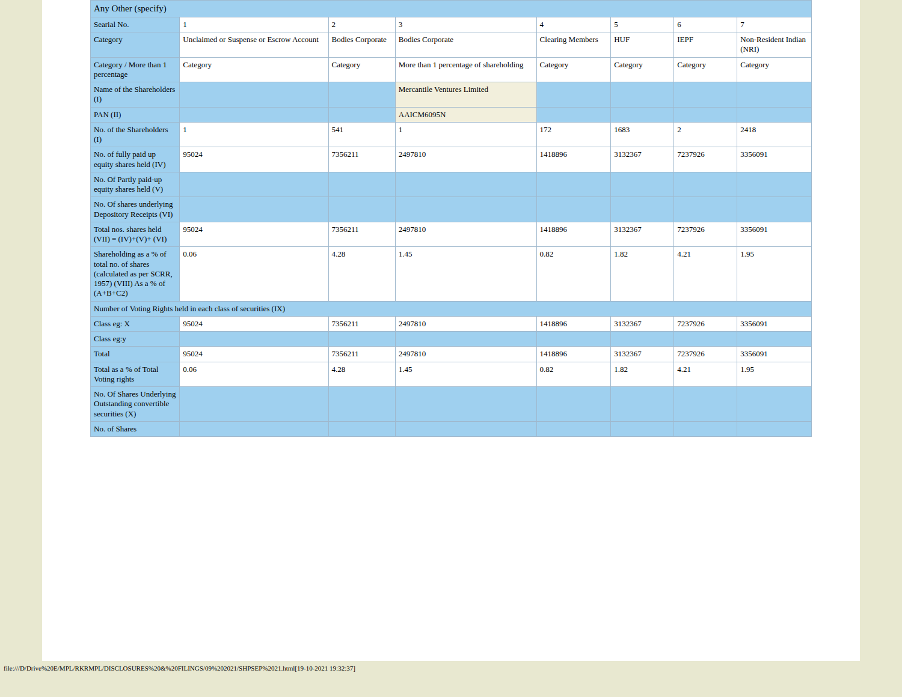| Any Other (specify) |
| Searial No. | 1 | 2 | 3 | 4 | 5 | 6 | 7 |
| Category | Unclaimed or Suspense or Escrow Account | Bodies Corporate | Bodies Corporate | Clearing Members | HUF | IEPF | Non-Resident Indian (NRI) |
| Category / More than 1 percentage | Category | Category | More than 1 percentage of shareholding | Category | Category | Category | Category |
| Name of the Shareholders (I) | | | Mercantile Ventures Limited | | | | |
| PAN (II) | | | AAICM6095N | | | | |
| No. of the Shareholders (I) | 1 | 541 | 1 | 172 | 1683 | 2 | 2418 |
| No. of fully paid up equity shares held (IV) | 95024 | 7356211 | 2497810 | 1418896 | 3132367 | 7237926 | 3356091 |
| No. Of Partly paid-up equity shares held (V) | | | | | | | |
| No. Of shares underlying Depository Receipts (VI) | | | | | | | |
| Total nos. shares held (VII) = (IV)+(V)+ (VI) | 95024 | 7356211 | 2497810 | 1418896 | 3132367 | 7237926 | 3356091 |
| Shareholding as a % of total no. of shares (calculated as per SCRR, 1957) (VIII) As a % of (A+B+C2) | 0.06 | 4.28 | 1.45 | 0.82 | 1.82 | 4.21 | 1.95 |
| Number of Voting Rights held in each class of securities (IX) |
| Class eg: X | 95024 | 7356211 | 2497810 | 1418896 | 3132367 | 7237926 | 3356091 |
| Class eg:y | | | | | | | |
| Total | 95024 | 7356211 | 2497810 | 1418896 | 3132367 | 7237926 | 3356091 |
| Total as a % of Total Voting rights | 0.06 | 4.28 | 1.45 | 0.82 | 1.82 | 4.21 | 1.95 |
| No. Of Shares Underlying Outstanding convertible securities (X) | | | | | | | |
| No. of Shares | | | | | | | |
file:///D/Drive%20E/MPL/RKRMPL/DISCLOSURES%20&%20FILINGS/09%202021/SHPSEP%2021.html[19-10-2021 19:32:37]